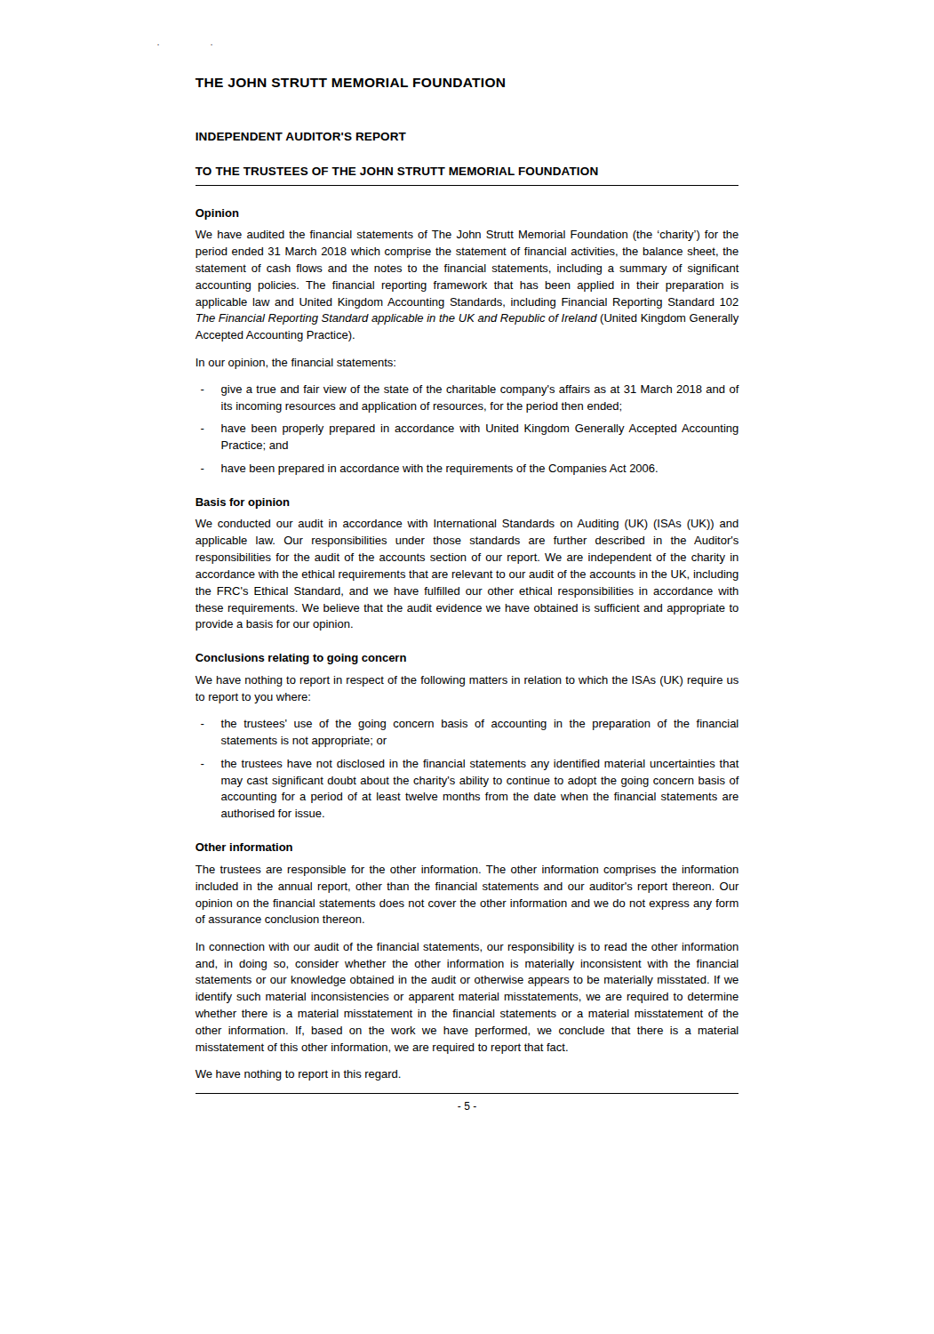. .
The John Strutt Memorial Foundation
Independent Auditor's Report
To the Trustees of the John Strutt Memorial Foundation
Opinion
We have audited the financial statements of The John Strutt Memorial Foundation (the ‘charity’) for the period ended 31 March 2018 which comprise the statement of financial activities, the balance sheet, the statement of cash flows and the notes to the financial statements, including a summary of significant accounting policies. The financial reporting framework that has been applied in their preparation is applicable law and United Kingdom Accounting Standards, including Financial Reporting Standard 102 The Financial Reporting Standard applicable in the UK and Republic of Ireland (United Kingdom Generally Accepted Accounting Practice).
In our opinion, the financial statements:
give a true and fair view of the state of the charitable company's affairs as at 31 March 2018 and of its incoming resources and application of resources, for the period then ended;
have been properly prepared in accordance with United Kingdom Generally Accepted Accounting Practice; and
have been prepared in accordance with the requirements of the Companies Act 2006.
Basis for opinion
We conducted our audit in accordance with International Standards on Auditing (UK) (ISAs (UK)) and applicable law. Our responsibilities under those standards are further described in the Auditor's responsibilities for the audit of the accounts section of our report. We are independent of the charity in accordance with the ethical requirements that are relevant to our audit of the accounts in the UK, including the FRC's Ethical Standard, and we have fulfilled our other ethical responsibilities in accordance with these requirements. We believe that the audit evidence we have obtained is sufficient and appropriate to provide a basis for our opinion.
Conclusions relating to going concern
We have nothing to report in respect of the following matters in relation to which the ISAs (UK) require us to report to you where:
the trustees' use of the going concern basis of accounting in the preparation of the financial statements is not appropriate; or
the trustees have not disclosed in the financial statements any identified material uncertainties that may cast significant doubt about the charity's ability to continue to adopt the going concern basis of accounting for a period of at least twelve months from the date when the financial statements are authorised for issue.
Other information
The trustees are responsible for the other information. The other information comprises the information included in the annual report, other than the financial statements and our auditor's report thereon. Our opinion on the financial statements does not cover the other information and we do not express any form of assurance conclusion thereon.
In connection with our audit of the financial statements, our responsibility is to read the other information and, in doing so, consider whether the other information is materially inconsistent with the financial statements or our knowledge obtained in the audit or otherwise appears to be materially misstated. If we identify such material inconsistencies or apparent material misstatements, we are required to determine whether there is a material misstatement in the financial statements or a material misstatement of the other information. If, based on the work we have performed, we conclude that there is a material misstatement of this other information, we are required to report that fact.
We have nothing to report in this regard.
- 5 -